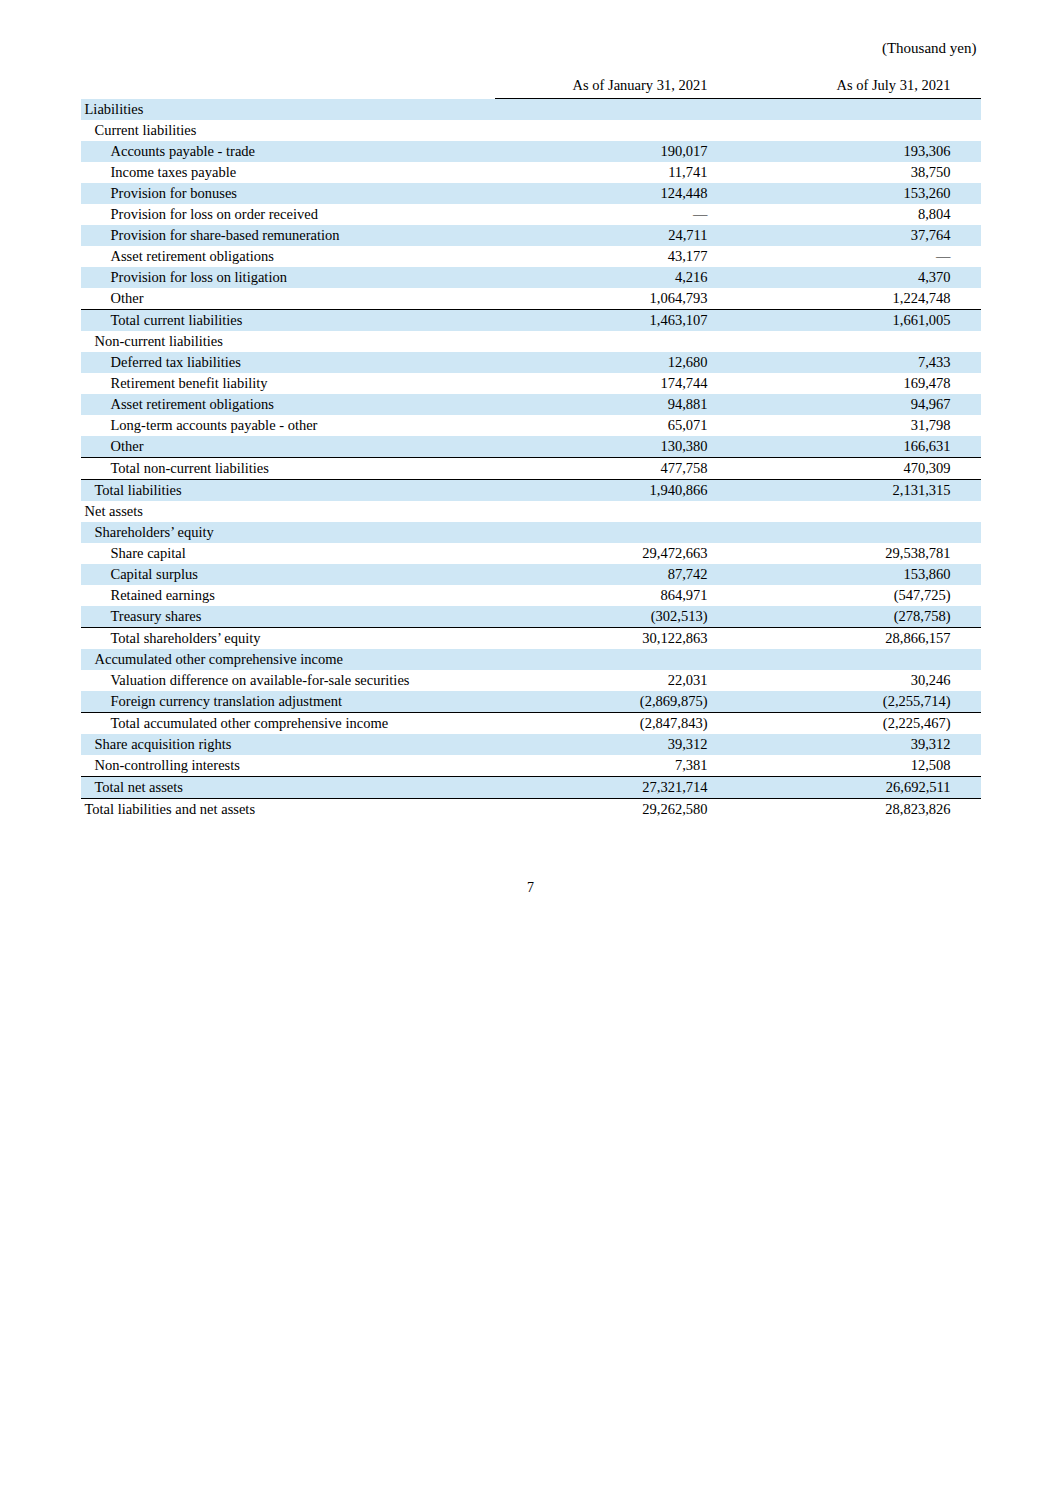(Thousand yen)
| | As of January 31, 2021 | As of July 31, 2021 |
| --- | --- | --- |
| Liabilities | | |
| Current liabilities | | |
| Accounts payable - trade | 190,017 | 193,306 |
| Income taxes payable | 11,741 | 38,750 |
| Provision for bonuses | 124,448 | 153,260 |
| Provision for loss on order received | — | 8,804 |
| Provision for share-based remuneration | 24,711 | 37,764 |
| Asset retirement obligations | 43,177 | — |
| Provision for loss on litigation | 4,216 | 4,370 |
| Other | 1,064,793 | 1,224,748 |
| Total current liabilities | 1,463,107 | 1,661,005 |
| Non-current liabilities | | |
| Deferred tax liabilities | 12,680 | 7,433 |
| Retirement benefit liability | 174,744 | 169,478 |
| Asset retirement obligations | 94,881 | 94,967 |
| Long-term accounts payable - other | 65,071 | 31,798 |
| Other | 130,380 | 166,631 |
| Total non-current liabilities | 477,758 | 470,309 |
| Total liabilities | 1,940,866 | 2,131,315 |
| Net assets | | |
| Shareholders’ equity | | |
| Share capital | 29,472,663 | 29,538,781 |
| Capital surplus | 87,742 | 153,860 |
| Retained earnings | 864,971 | (547,725) |
| Treasury shares | (302,513) | (278,758) |
| Total shareholders’ equity | 30,122,863 | 28,866,157 |
| Accumulated other comprehensive income | | |
| Valuation difference on available-for-sale securities | 22,031 | 30,246 |
| Foreign currency translation adjustment | (2,869,875) | (2,255,714) |
| Total accumulated other comprehensive income | (2,847,843) | (2,225,467) |
| Share acquisition rights | 39,312 | 39,312 |
| Non-controlling interests | 7,381 | 12,508 |
| Total net assets | 27,321,714 | 26,692,511 |
| Total liabilities and net assets | 29,262,580 | 28,823,826 |
7